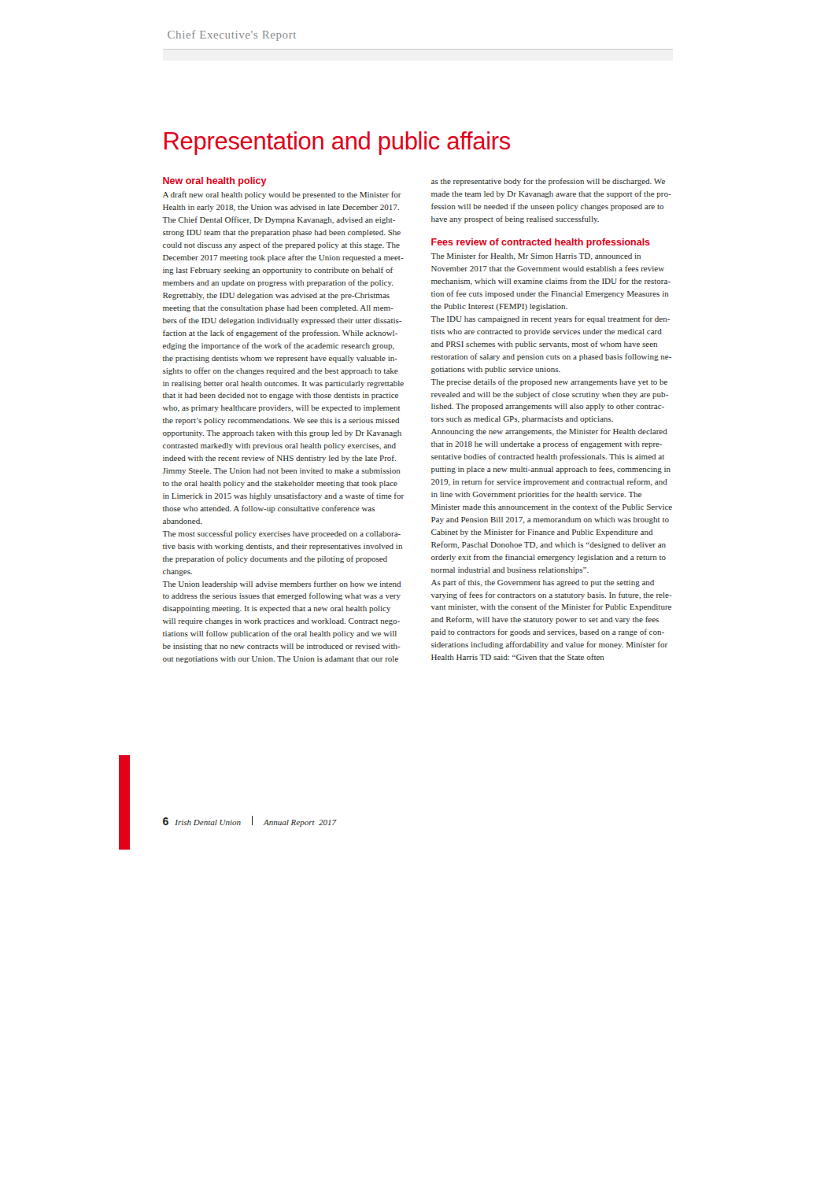Chief Executive's Report
Representation and public affairs
New oral health policy
A draft new oral health policy would be presented to the Minister for Health in early 2018, the Union was advised in late December 2017. The Chief Dental Officer, Dr Dympna Kavanagh, advised an eight-strong IDU team that the preparation phase had been completed. She could not discuss any aspect of the prepared policy at this stage. The December 2017 meeting took place after the Union requested a meeting last February seeking an opportunity to contribute on behalf of members and an update on progress with preparation of the policy. Regrettably, the IDU delegation was advised at the pre-Christmas meeting that the consultation phase had been completed. All members of the IDU delegation individually expressed their utter dissatisfaction at the lack of engagement of the profession. While acknowledging the importance of the work of the academic research group, the practising dentists whom we represent have equally valuable insights to offer on the changes required and the best approach to take in realising better oral health outcomes. It was particularly regrettable that it had been decided not to engage with those dentists in practice who, as primary healthcare providers, will be expected to implement the report’s policy recommendations. We see this is a serious missed opportunity. The approach taken with this group led by Dr Kavanagh contrasted markedly with previous oral health policy exercises, and indeed with the recent review of NHS dentistry led by the late Prof. Jimmy Steele. The Union had not been invited to make a submission to the oral health policy and the stakeholder meeting that took place in Limerick in 2015 was highly unsatisfactory and a waste of time for those who attended. A follow-up consultative conference was abandoned.
The most successful policy exercises have proceeded on a collaborative basis with working dentists, and their representatives involved in the preparation of policy documents and the piloting of proposed changes.
The Union leadership will advise members further on how we intend to address the serious issues that emerged following what was a very disappointing meeting. It is expected that a new oral health policy will require changes in work practices and workload. Contract negotiations will follow publication of the oral health policy and we will be insisting that no new contracts will be introduced or revised without negotiations with our Union. The Union is adamant that our role as the representative body for the profession will be discharged. We made the team led by Dr Kavanagh aware that the support of the profession will be needed if the unseen policy changes proposed are to have any prospect of being realised successfully.
Fees review of contracted health professionals
The Minister for Health, Mr Simon Harris TD, announced in November 2017 that the Government would establish a fees review mechanism, which will examine claims from the IDU for the restoration of fee cuts imposed under the Financial Emergency Measures in the Public Interest (FEMPI) legislation.
The IDU has campaigned in recent years for equal treatment for dentists who are contracted to provide services under the medical card and PRSI schemes with public servants, most of whom have seen restoration of salary and pension cuts on a phased basis following negotiations with public service unions.
The precise details of the proposed new arrangements have yet to be revealed and will be the subject of close scrutiny when they are published. The proposed arrangements will also apply to other contractors such as medical GPs, pharmacists and opticians.
Announcing the new arrangements, the Minister for Health declared that in 2018 he will undertake a process of engagement with representative bodies of contracted health professionals. This is aimed at putting in place a new multi-annual approach to fees, commencing in 2019, in return for service improvement and contractual reform, and in line with Government priorities for the health service. The Minister made this announcement in the context of the Public Service Pay and Pension Bill 2017, a memorandum on which was brought to Cabinet by the Minister for Finance and Public Expenditure and Reform, Paschal Donohoe TD, and which is “designed to deliver an orderly exit from the financial emergency legislation and a return to normal industrial and business relationships”.
As part of this, the Government has agreed to put the setting and varying of fees for contractors on a statutory basis. In future, the relevant minister, with the consent of the Minister for Public Expenditure and Reform, will have the statutory power to set and vary the fees paid to contractors for goods and services, based on a range of considerations including affordability and value for money. Minister for Health Harris TD said: “Given that the State often
6 Irish Dental Union Annual Report 2017